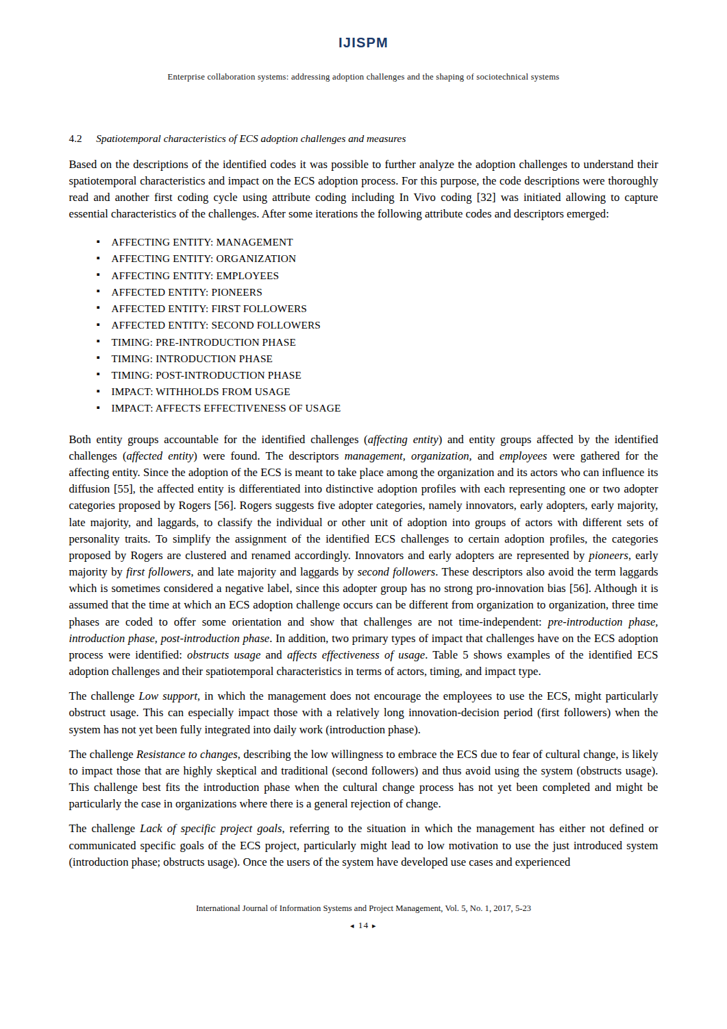IJISPM
Enterprise collaboration systems: addressing adoption challenges and the shaping of sociotechnical systems
4.2 Spatiotemporal characteristics of ECS adoption challenges and measures
Based on the descriptions of the identified codes it was possible to further analyze the adoption challenges to understand their spatiotemporal characteristics and impact on the ECS adoption process. For this purpose, the code descriptions were thoroughly read and another first coding cycle using attribute coding including In Vivo coding [32] was initiated allowing to capture essential characteristics of the challenges. After some iterations the following attribute codes and descriptors emerged:
AFFECTING ENTITY: MANAGEMENT
AFFECTING ENTITY: ORGANIZATION
AFFECTING ENTITY: EMPLOYEES
AFFECTED ENTITY: PIONEERS
AFFECTED ENTITY: FIRST FOLLOWERS
AFFECTED ENTITY: SECOND FOLLOWERS
TIMING: PRE-INTRODUCTION PHASE
TIMING: INTRODUCTION PHASE
TIMING: POST-INTRODUCTION PHASE
IMPACT: WITHHOLDS FROM USAGE
IMPACT: AFFECTS EFFECTIVENESS OF USAGE
Both entity groups accountable for the identified challenges (affecting entity) and entity groups affected by the identified challenges (affected entity) were found. The descriptors management, organization, and employees were gathered for the affecting entity. Since the adoption of the ECS is meant to take place among the organization and its actors who can influence its diffusion [55], the affected entity is differentiated into distinctive adoption profiles with each representing one or two adopter categories proposed by Rogers [56]. Rogers suggests five adopter categories, namely innovators, early adopters, early majority, late majority, and laggards, to classify the individual or other unit of adoption into groups of actors with different sets of personality traits. To simplify the assignment of the identified ECS challenges to certain adoption profiles, the categories proposed by Rogers are clustered and renamed accordingly. Innovators and early adopters are represented by pioneers, early majority by first followers, and late majority and laggards by second followers. These descriptors also avoid the term laggards which is sometimes considered a negative label, since this adopter group has no strong pro-innovation bias [56]. Although it is assumed that the time at which an ECS adoption challenge occurs can be different from organization to organization, three time phases are coded to offer some orientation and show that challenges are not time-independent: pre-introduction phase, introduction phase, post-introduction phase. In addition, two primary types of impact that challenges have on the ECS adoption process were identified: obstructs usage and affects effectiveness of usage. Table 5 shows examples of the identified ECS adoption challenges and their spatiotemporal characteristics in terms of actors, timing, and impact type.
The challenge Low support, in which the management does not encourage the employees to use the ECS, might particularly obstruct usage. This can especially impact those with a relatively long innovation-decision period (first followers) when the system has not yet been fully integrated into daily work (introduction phase).
The challenge Resistance to changes, describing the low willingness to embrace the ECS due to fear of cultural change, is likely to impact those that are highly skeptical and traditional (second followers) and thus avoid using the system (obstructs usage). This challenge best fits the introduction phase when the cultural change process has not yet been completed and might be particularly the case in organizations where there is a general rejection of change.
The challenge Lack of specific project goals, referring to the situation in which the management has either not defined or communicated specific goals of the ECS project, particularly might lead to low motivation to use the just introduced system (introduction phase; obstructs usage). Once the users of the system have developed use cases and experienced
International Journal of Information Systems and Project Management, Vol. 5, No. 1, 2017, 5-23
◂ 14 ▸